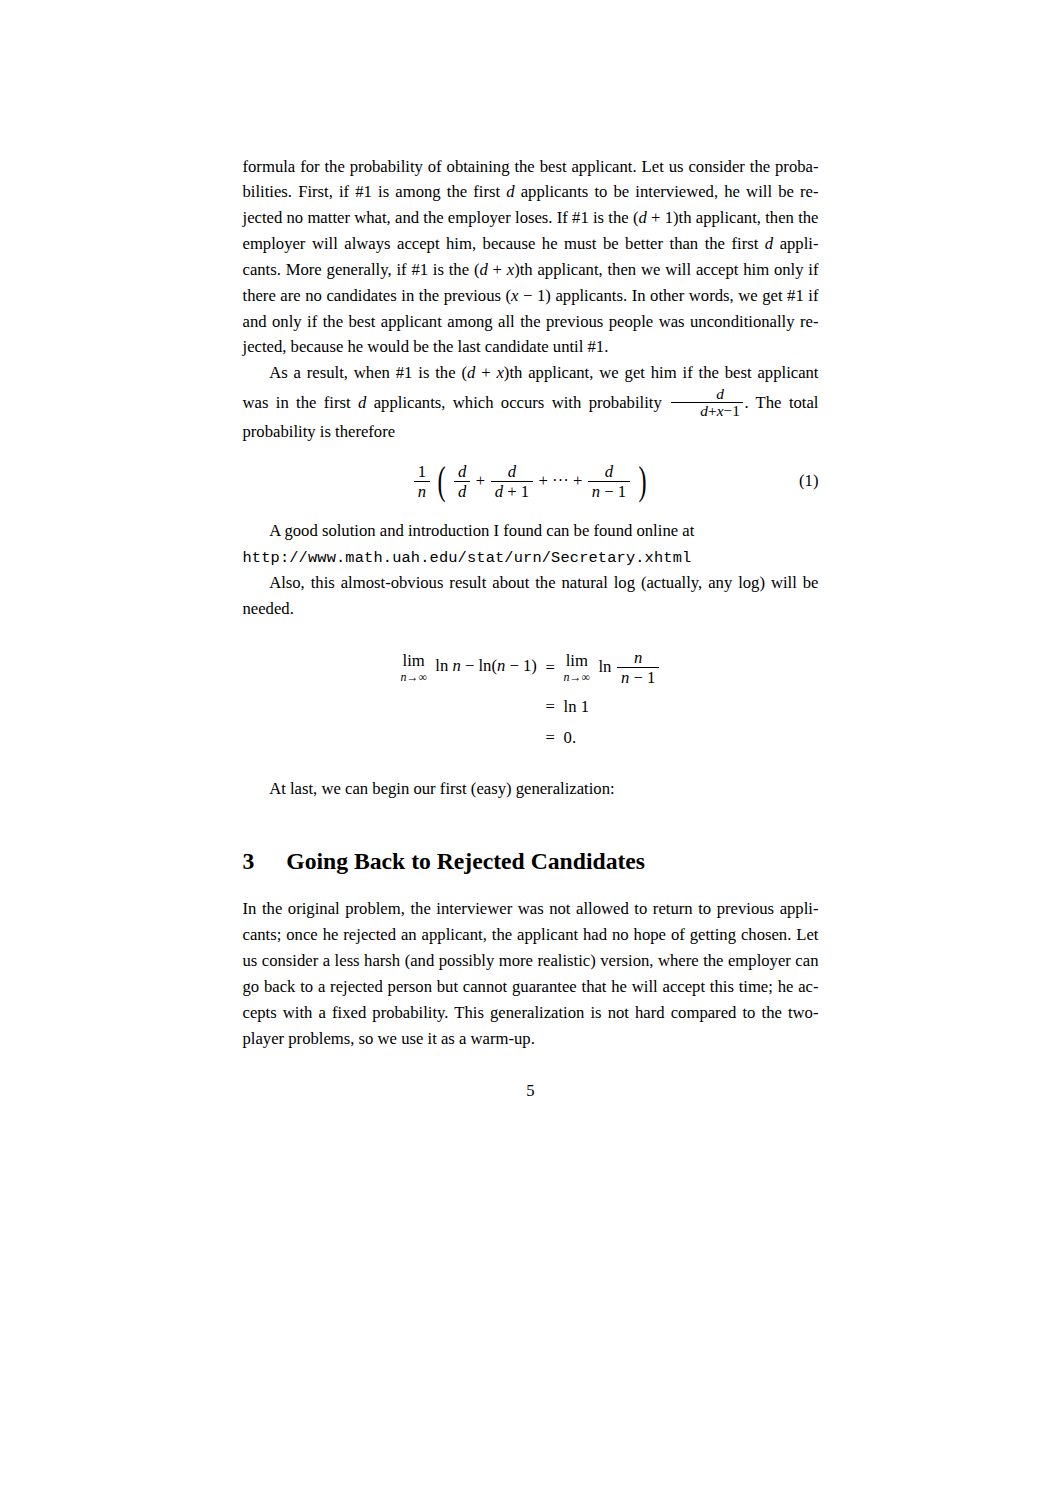formula for the probability of obtaining the best applicant. Let us consider the probabilities. First, if #1 is among the first d applicants to be interviewed, he will be rejected no matter what, and the employer loses. If #1 is the (d + 1)th applicant, then the employer will always accept him, because he must be better than the first d applicants. More generally, if #1 is the (d + x)th applicant, then we will accept him only if there are no candidates in the previous (x − 1) applicants. In other words, we get #1 if and only if the best applicant among all the previous people was unconditionally rejected, because he would be the last candidate until #1.
As a result, when #1 is the (d + x)th applicant, we get him if the best applicant was in the first d applicants, which occurs with probability dd+x−1. The total probability is therefore
1 n ( dd + dd + 1 + ··· + dn − 1 ) (1)
A good solution and introduction I found can be found online at
http://www.math.uah.edu/stat/urn/Secretary.xhtml
Also, this almost-obvious result about the natural log (actually, any log) will be needed.
| lim n →∞ ln n − ln ( n − 1) | = | lim n →∞ ln n n − 1 |
| | = | ln 1 |
| | = | 0. |
At last, we can begin our first (easy) generalization:
3 Going Back to Rejected Candidates
In the original problem, the interviewer was not allowed to return to previous applicants; once he rejected an applicant, the applicant had no hope of getting chosen. Let us consider a less harsh (and possibly more realistic) version, where the employer can go back to a rejected person but cannot guarantee that he will accept this time; he accepts with a fixed probability. This generalization is not hard compared to the two-player problems, so we use it as a warm-up.
5